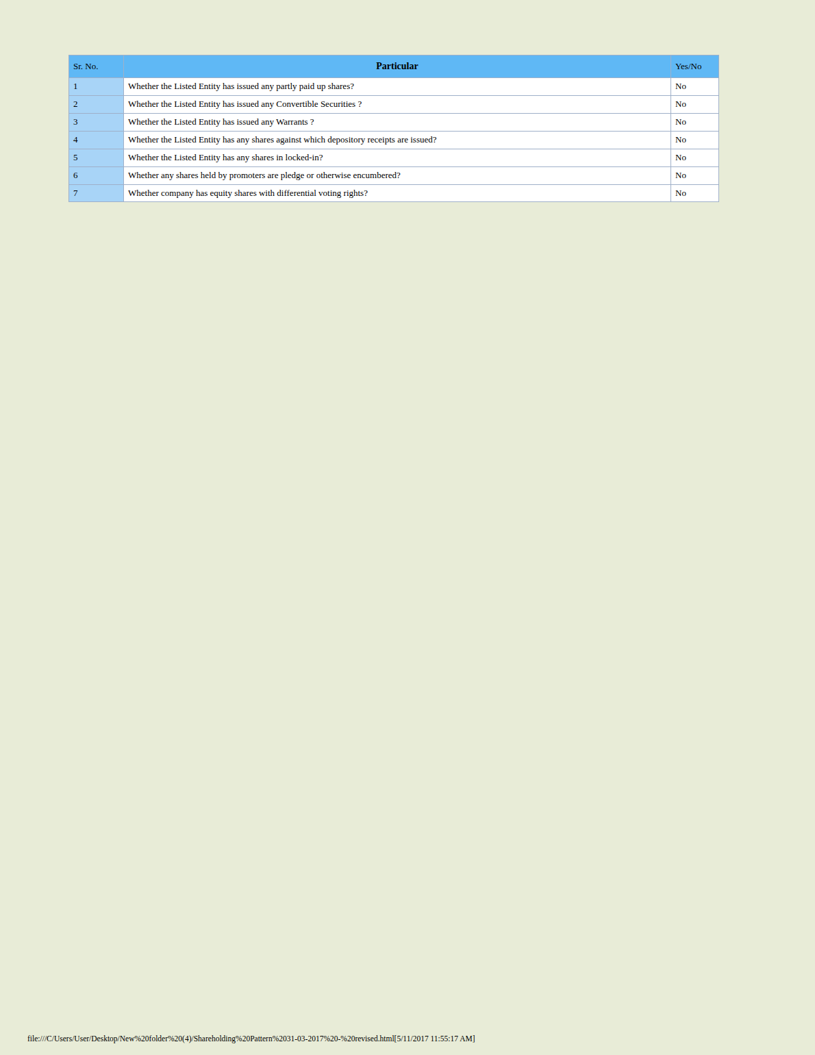| Sr. No. | Particular | Yes/No |
| --- | --- | --- |
| 1 | Whether the Listed Entity has issued any partly paid up shares? | No |
| 2 | Whether the Listed Entity has issued any Convertible Securities ? | No |
| 3 | Whether the Listed Entity has issued any Warrants ? | No |
| 4 | Whether the Listed Entity has any shares against which depository receipts are issued? | No |
| 5 | Whether the Listed Entity has any shares in locked-in? | No |
| 6 | Whether any shares held by promoters are pledge or otherwise encumbered? | No |
| 7 | Whether company has equity shares with differential voting rights? | No |
file:///C/Users/User/Desktop/New%20folder%20(4)/Shareholding%20Pattern%2031-03-2017%20-%20revised.html[5/11/2017 11:55:17 AM]